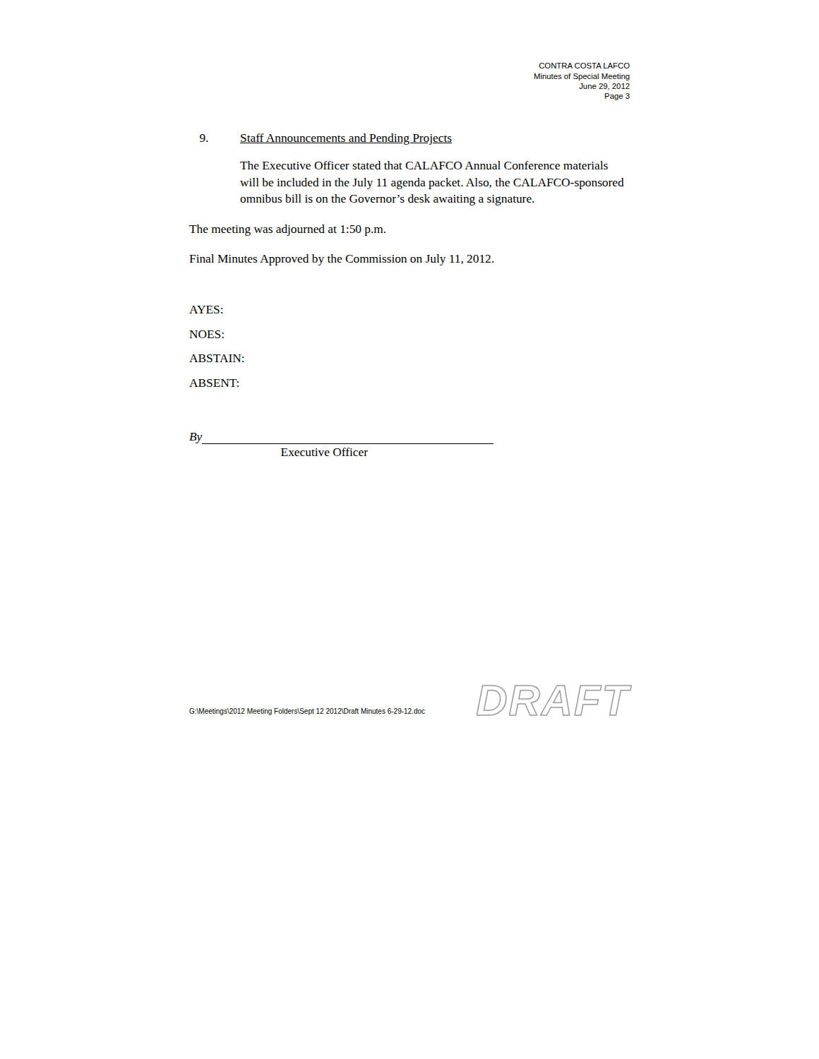CONTRA COSTA LAFCO
Minutes of Special Meeting
June 29, 2012
Page 3
9.
Staff Announcements and Pending Projects
The Executive Officer stated that CALAFCO Annual Conference materials will be included in the July 11 agenda packet. Also, the CALAFCO-sponsored omnibus bill is on the Governor’s desk awaiting a signature.
The meeting was adjourned at 1:50 p.m.
Final Minutes Approved by the Commission on July 11, 2012.
AYES:
NOES:
ABSTAIN:
ABSENT:
By
Executive Officer
G:\Meetings\2012 Meeting Folders\Sept 12 2012\Draft Minutes 6-29-12.doc
DRAFT